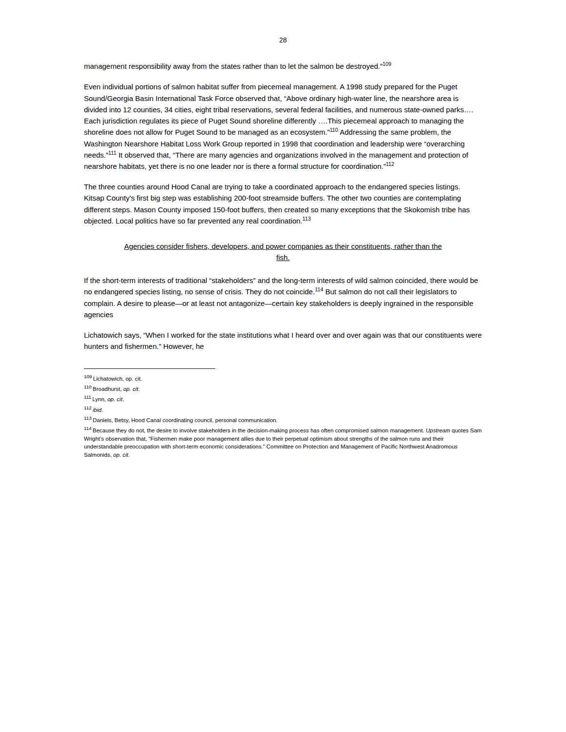28
management responsibility away from the states rather than to let the salmon be destroyed.”109
Even individual portions of salmon habitat suffer from piecemeal management. A 1998 study prepared for the Puget Sound/Georgia Basin International Task Force observed that, “Above ordinary high-water line, the nearshore area is divided into 12 counties, 34 cities, eight tribal reservations, several federal facilities, and numerous state-owned parks…. Each jurisdiction regulates its piece of Puget Sound shoreline differently ….This piecemeal approach to managing the shoreline does not allow for Puget Sound to be managed as an ecosystem.”110 Addressing the same problem, the Washington Nearshore Habitat Loss Work Group reported in 1998 that coordination and leadership were “overarching needs.”111 It observed that, “There are many agencies and organizations involved in the management and protection of nearshore habitats, yet there is no one leader nor is there a formal structure for coordination.”112
The three counties around Hood Canal are trying to take a coordinated approach to the endangered species listings. Kitsap County’s first big step was establishing 200-foot streamside buffers. The other two counties are contemplating different steps. Mason County imposed 150-foot buffers, then created so many exceptions that the Skokomish tribe has objected. Local politics have so far prevented any real coordination.113
Agencies consider fishers, developers, and power companies as their constituents, rather than the fish.
If the short-term interests of traditional “stakeholders” and the long-term interests of wild salmon coincided, there would be no endangered species listing, no sense of crisis. They do not coincide.114 But salmon do not call their legislators to complain. A desire to please—or at least not antagonize—certain key stakeholders is deeply ingrained in the responsible agencies
Lichatowich says, “When I worked for the state institutions what I heard over and over again was that our constituents were hunters and fishermen.” However, he
109 Lichatowich, op. cit.
110 Broadhurst, op. cit.
111 Lynn, op. cit.
112 ibid.
113 Daniels, Betsy, Hood Canal coordinating council, personal communication.
114 Because they do not, the desire to involve stakeholders in the decision-making process has often compromised salmon management. Upstream quotes Sam Wright’s observation that, “Fishermen make poor management allies due to their perpetual optimism about strengths of the salmon runs and their understandable preoccupation with short-term economic considerations.” Committee on Protection and Management of Pacific Northwest Anadromous Salmonids, op. cit.